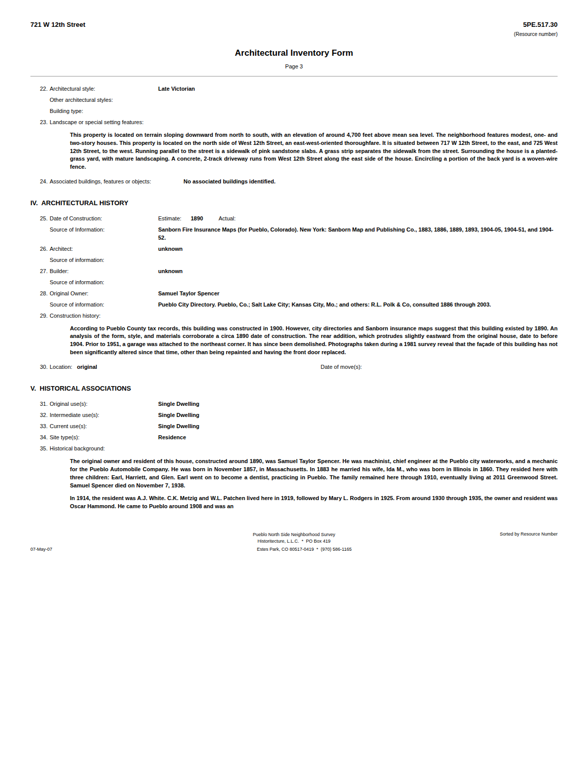721 W 12th Street
5PE.517.30
(Resource number)
Architectural Inventory Form
Page 3
| 22. | Architectural style: | Late Victorian |
| | Other architectural styles: | |
| | Building type: | |
| 23. | Landscape or special setting features: |
This property is located on terrain sloping downward from north to south, with an elevation of around 4,700 feet above mean sea level. The neighborhood features modest, one- and two-story houses. This property is located on the north side of West 12th Street, an east-west-oriented thoroughfare. It is situated between 717 W 12th Street, to the east, and 725 West 12th Street, to the west. Running parallel to the street is a sidewalk of pink sandstone slabs. A grass strip separates the sidewalk from the street. Surrounding the house is a planted-grass yard, with mature landscaping. A concrete, 2-track driveway runs from West 12th Street along the east side of the house. Encircling a portion of the back yard is a woven-wire fence.
| 24. | Associated buildings, features or objects: | No associated buildings identified. |
IV. ARCHITECTURAL HISTORY
| 25. | Date of Construction: | Estimate: 1890 Actual: |
| | Source of Information: | Sanborn Fire Insurance Maps (for Pueblo, Colorado). New York: Sanborn Map and Publishing Co., 1883, 1886, 1889, 1893, 1904-05, 1904-51, and 1904-52. |
| 26. | Architect: | unknown |
| | Source of information: | |
| 27. | Builder: | unknown |
| | Source of information: | |
| 28. | Original Owner: | Samuel Taylor Spencer |
| | Source of information: | Pueblo City Directory. Pueblo, Co.; Salt Lake City; Kansas City, Mo.; and others: R.L. Polk & Co, consulted 1886 through 2003. |
| 29. | Construction history: |
According to Pueblo County tax records, this building was constructed in 1900. However, city directories and Sanborn insurance maps suggest that this building existed by 1890. An analysis of the form, style, and materials corroborate a circa 1890 date of construction. The rear addition, which protrudes slightly eastward from the original house, date to before 1904. Prior to 1951, a garage was attached to the northeast corner. It has since been demolished. Photographs taken during a 1981 survey reveal that the façade of this building has not been significantly altered since that time, other than being repainted and having the front door replaced.
| 30. | Location: original | Date of move(s): |
V. HISTORICAL ASSOCIATIONS
| 31. | Original use(s): | Single Dwelling |
| 32. | Intermediate use(s): | Single Dwelling |
| 33. | Current use(s): | Single Dwelling |
| 34. | Site type(s): | Residence |
| 35. | Historical background: |
The original owner and resident of this house, constructed around 1890, was Samuel Taylor Spencer. He was machinist, chief engineer at the Pueblo city waterworks, and a mechanic for the Pueblo Automobile Company. He was born in November 1857, in Massachusetts. In 1883 he married his wife, Ida M., who was born in Illinois in 1860. They resided here with three children: Earl, Harriett, and Glen. Earl went on to become a dentist, practicing in Pueblo. The family remained here through 1910, eventually living at 2011 Greenwood Street. Samuel Spencer died on November 7, 1938.
In 1914, the resident was A.J. White. C.K. Metzig and W.L. Patchen lived here in 1919, followed by Mary L. Rodgers in 1925. From around 1930 through 1935, the owner and resident was Oscar Hammond. He came to Pueblo around 1908 and was an
Sorted by Resource Number
Pueblo North Side Neighborhood Survey
Historitecture, L.L.C. * PO Box 419
07-May-07 Estes Park, CO 80517-0419 * (970) 586-1165